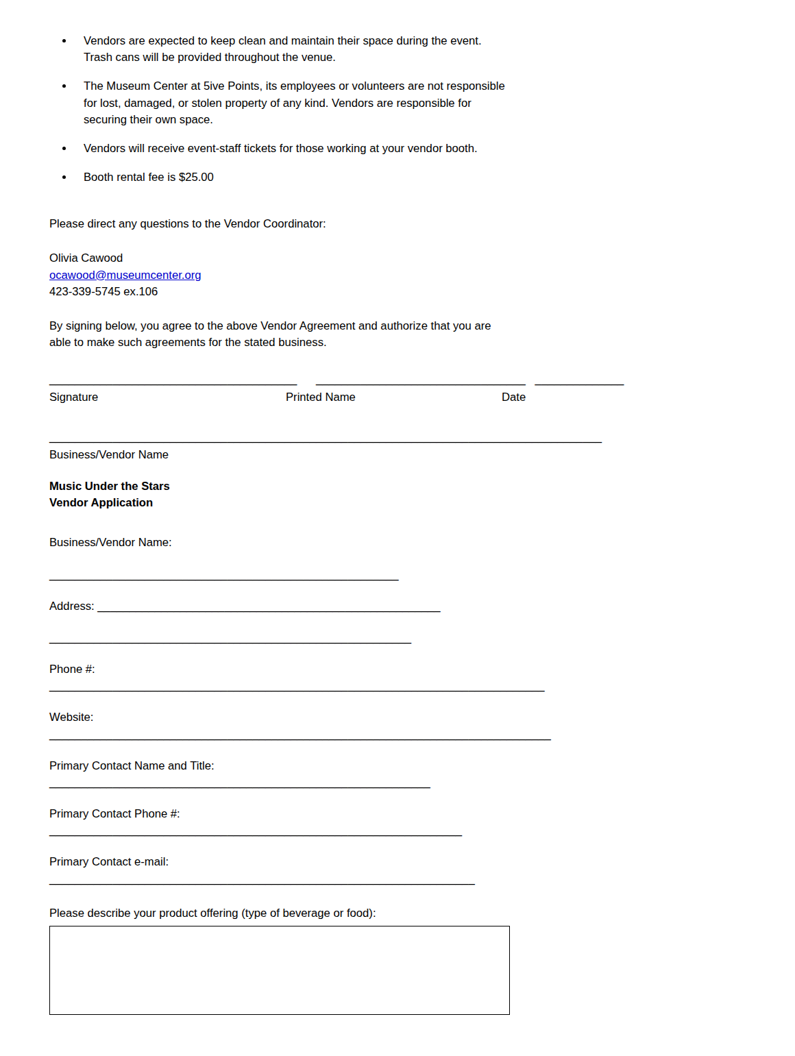Vendors are expected to keep clean and maintain their space during the event. Trash cans will be provided throughout the venue.
The Museum Center at 5ive Points, its employees or volunteers are not responsible for lost, damaged, or stolen property of any kind. Vendors are responsible for securing their own space.
Vendors will receive event-staff tickets for those working at your vendor booth.
Booth rental fee is $25.00
Please direct any questions to the Vendor Coordinator:
Olivia Cawood
ocawood@museumcenter.org
423-339-5745 ex.106
By signing below, you agree to the above Vendor Agreement and authorize that you are able to make such agreements for the stated business.
_______________________________________ _________________________________ ______________
Signature Printed Name Date
_______________________________________________________________________________________
Business/Vendor Name
Music Under the Stars
Vendor Application
Business/Vendor Name:
_______________________________________________________
Address: ______________________________________________________
_________________________________________________________
Phone #: ______________________________________________________________________________
Website: _______________________________________________________________________________
Primary Contact Name and Title: ____________________________________________________________
Primary Contact Phone #: _________________________________________________________________
Primary Contact e-mail: ___________________________________________________________________
Please describe your product offering (type of beverage or food):